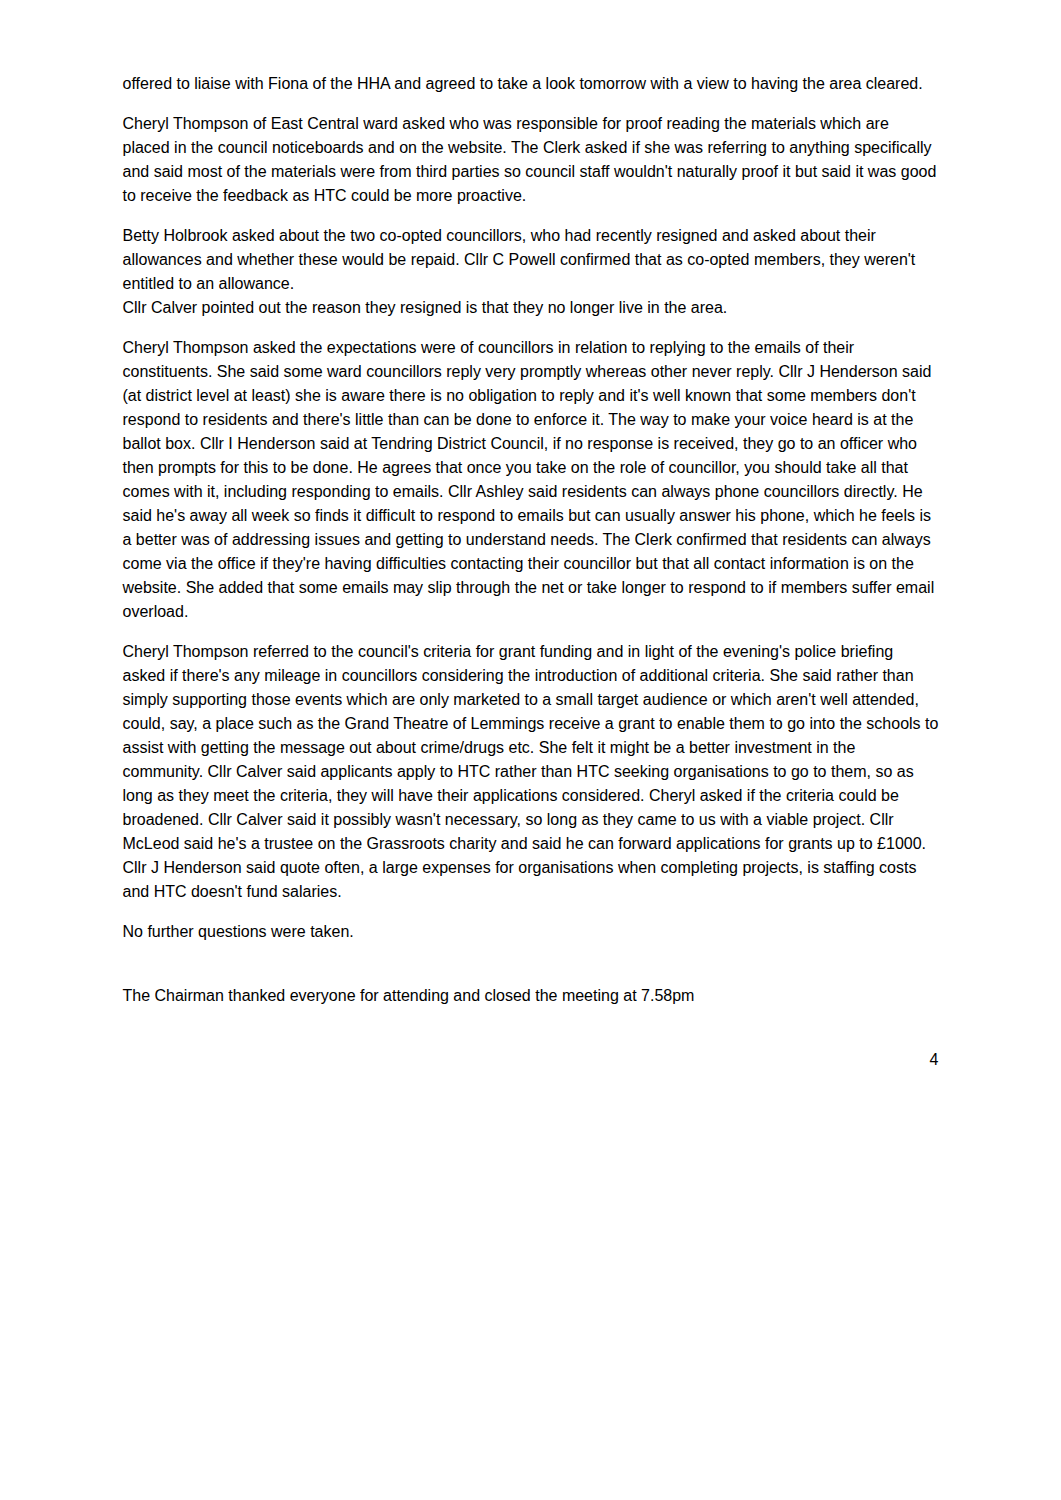offered to liaise with Fiona of the HHA and agreed to take a look tomorrow with a view to having the area cleared.
Cheryl Thompson of East Central ward asked who was responsible for proof reading the materials which are placed in the council noticeboards and on the website. The Clerk asked if she was referring to anything specifically and said most of the materials were from third parties so council staff wouldn't naturally proof it but said it was good to receive the feedback as HTC could be more proactive.
Betty Holbrook asked about the two co-opted councillors, who had recently resigned and asked about their allowances and whether these would be repaid. Cllr C Powell confirmed that as co-opted members, they weren't entitled to an allowance.
Cllr Calver pointed out the reason they resigned is that they no longer live in the area.
Cheryl Thompson asked the expectations were of councillors in relation to replying to the emails of their constituents. She said some ward councillors reply very promptly whereas other never reply. Cllr J Henderson said (at district level at least) she is aware there is no obligation to reply and it's well known that some members don't respond to residents and there's little than can be done to enforce it. The way to make your voice heard is at the ballot box. Cllr I Henderson said at Tendring District Council, if no response is received, they go to an officer who then prompts for this to be done. He agrees that once you take on the role of councillor, you should take all that comes with it, including responding to emails. Cllr Ashley said residents can always phone councillors directly. He said he's away all week so finds it difficult to respond to emails but can usually answer his phone, which he feels is a better was of addressing issues and getting to understand needs. The Clerk confirmed that residents can always come via the office if they're having difficulties contacting their councillor but that all contact information is on the website. She added that some emails may slip through the net or take longer to respond to if members suffer email overload.
Cheryl Thompson referred to the council's criteria for grant funding and in light of the evening's police briefing asked if there's any mileage in councillors considering the introduction of additional criteria. She said rather than simply supporting those events which are only marketed to a small target audience or which aren't well attended, could, say, a place such as the Grand Theatre of Lemmings receive a grant to enable them to go into the schools to assist with getting the message out about crime/drugs etc. She felt it might be a better investment in the community. Cllr Calver said applicants apply to HTC rather than HTC seeking organisations to go to them, so as long as they meet the criteria, they will have their applications considered. Cheryl asked if the criteria could be broadened. Cllr Calver said it possibly wasn't necessary, so long as they came to us with a viable project. Cllr McLeod said he's a trustee on the Grassroots charity and said he can forward applications for grants up to £1000. Cllr J Henderson said quote often, a large expenses for organisations when completing projects, is staffing costs and HTC doesn't fund salaries.
No further questions were taken.
The Chairman thanked everyone for attending and closed the meeting at 7.58pm
4